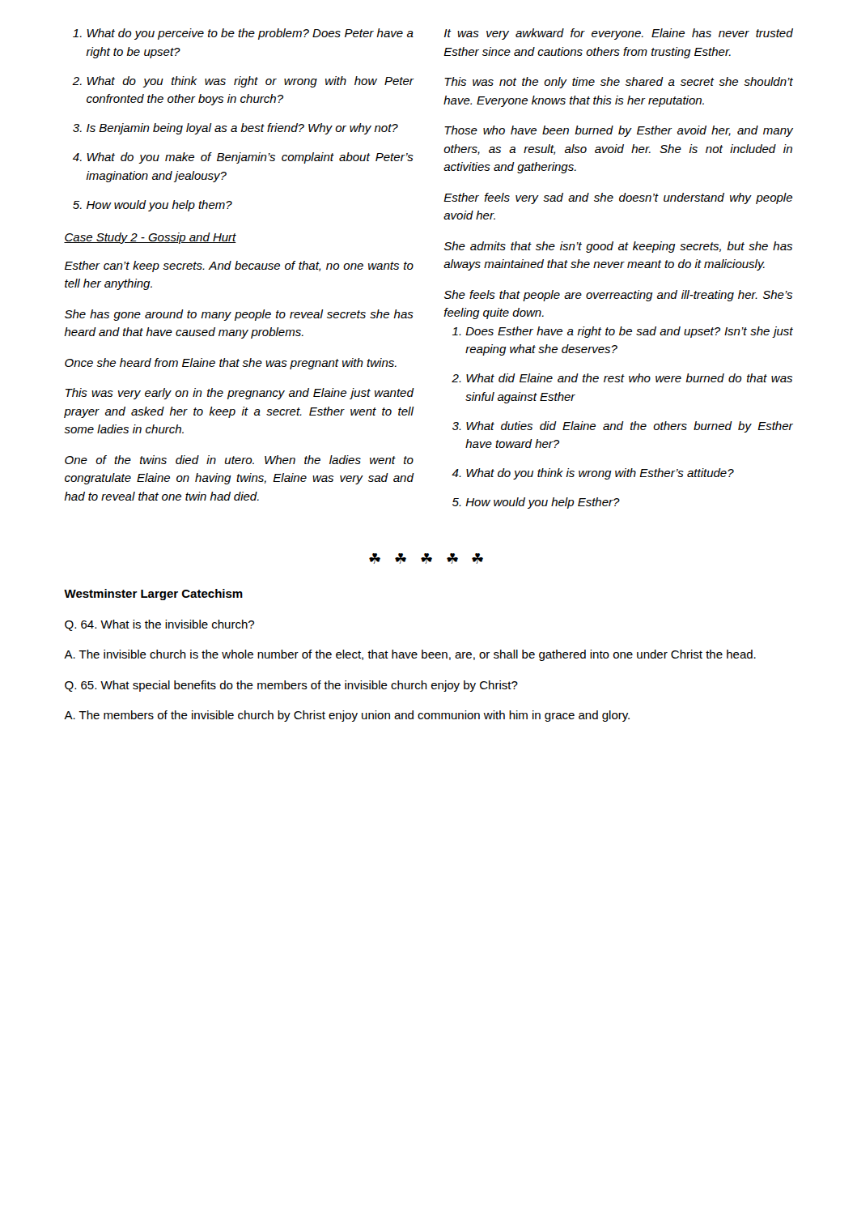What do you perceive to be the problem? Does Peter have a right to be upset?
What do you think was right or wrong with how Peter confronted the other boys in church?
Is Benjamin being loyal as a best friend? Why or why not?
What do you make of Benjamin’s complaint about Peter’s imagination and jealousy?
How would you help them?
Case Study 2 - Gossip and Hurt
Esther can’t keep secrets. And because of that, no one wants to tell her anything.
She has gone around to many people to reveal secrets she has heard and that have caused many problems.
Once she heard from Elaine that she was pregnant with twins.
This was very early on in the pregnancy and Elaine just wanted prayer and asked her to keep it a secret. Esther went to tell some ladies in church.
One of the twins died in utero. When the ladies went to congratulate Elaine on having twins, Elaine was very sad and had to reveal that one twin had died.
It was very awkward for everyone. Elaine has never trusted Esther since and cautions others from trusting Esther.
This was not the only time she shared a secret she shouldn’t have. Everyone knows that this is her reputation.
Those who have been burned by Esther avoid her, and many others, as a result, also avoid her. She is not included in activities and gatherings.
Esther feels very sad and she doesn’t understand why people avoid her.
She admits that she isn’t good at keeping secrets, but she has always maintained that she never meant to do it maliciously.
She feels that people are overreacting and ill-treating her. She’s feeling quite down.
Does Esther have a right to be sad and upset? Isn’t she just reaping what she deserves?
What did Elaine and the rest who were burned do that was sinful against Esther
What duties did Elaine and the others burned by Esther have toward her?
What do you think is wrong with Esther’s attitude?
How would you help Esther?
☘ ☘ ☘ ☘ ☘
Westminster Larger Catechism
Q. 64. What is the invisible church?
A. The invisible church is the whole number of the elect, that have been, are, or shall be gathered into one under Christ the head.
Q. 65. What special benefits do the members of the invisible church enjoy by Christ?
A. The members of the invisible church by Christ enjoy union and communion with him in grace and glory.